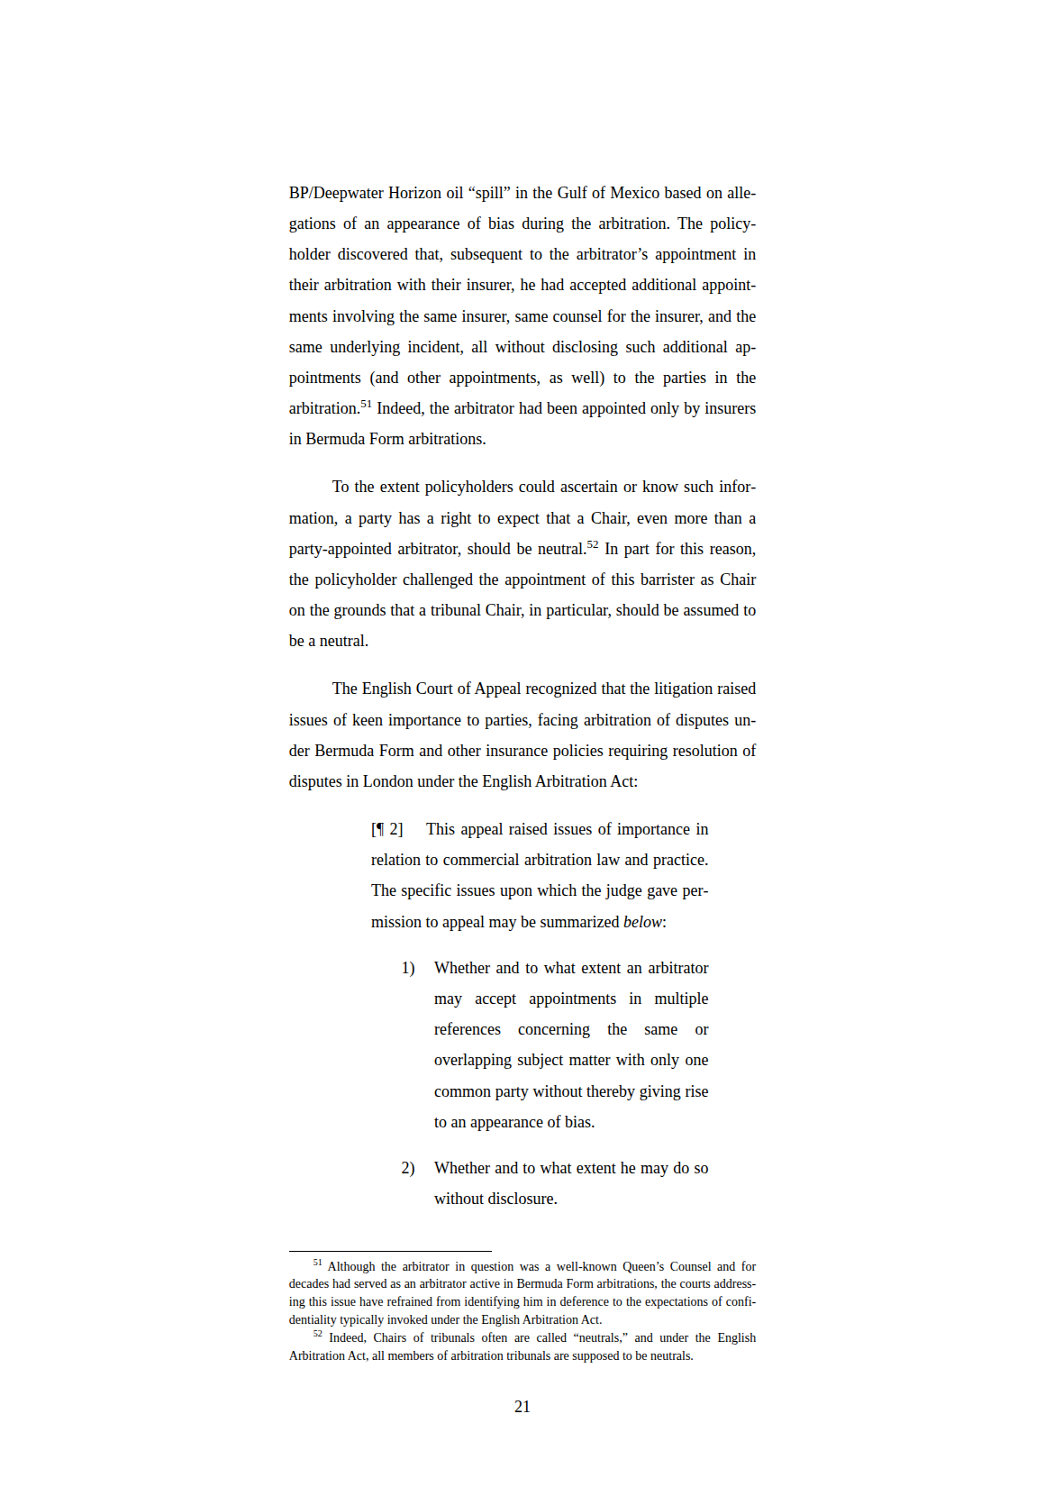BP/Deepwater Horizon oil “spill” in the Gulf of Mexico based on allegations of an appearance of bias during the arbitration. The policyholder discovered that, subsequent to the arbitrator’s appointment in their arbitration with their insurer, he had accepted additional appointments involving the same insurer, same counsel for the insurer, and the same underlying incident, all without disclosing such additional appointments (and other appointments, as well) to the parties in the arbitration.51 Indeed, the arbitrator had been appointed only by insurers in Bermuda Form arbitrations.
To the extent policyholders could ascertain or know such information, a party has a right to expect that a Chair, even more than a party-appointed arbitrator, should be neutral.52 In part for this reason, the policyholder challenged the appointment of this barrister as Chair on the grounds that a tribunal Chair, in particular, should be assumed to be a neutral.
The English Court of Appeal recognized that the litigation raised issues of keen importance to parties, facing arbitration of disputes under Bermuda Form and other insurance policies requiring resolution of disputes in London under the English Arbitration Act:
[¶ 2] This appeal raised issues of importance in relation to commercial arbitration law and practice. The specific issues upon which the judge gave permission to appeal may be summarized below:
1) Whether and to what extent an arbitrator may accept appointments in multiple references concerning the same or overlapping subject matter with only one common party without thereby giving rise to an appearance of bias.
2) Whether and to what extent he may do so without disclosure.
51 Although the arbitrator in question was a well-known Queen’s Counsel and for decades had served as an arbitrator active in Bermuda Form arbitrations, the courts addressing this issue have refrained from identifying him in deference to the expectations of confidentiality typically invoked under the English Arbitration Act.
52 Indeed, Chairs of tribunals often are called “neutrals,” and under the English Arbitration Act, all members of arbitration tribunals are supposed to be neutrals.
21